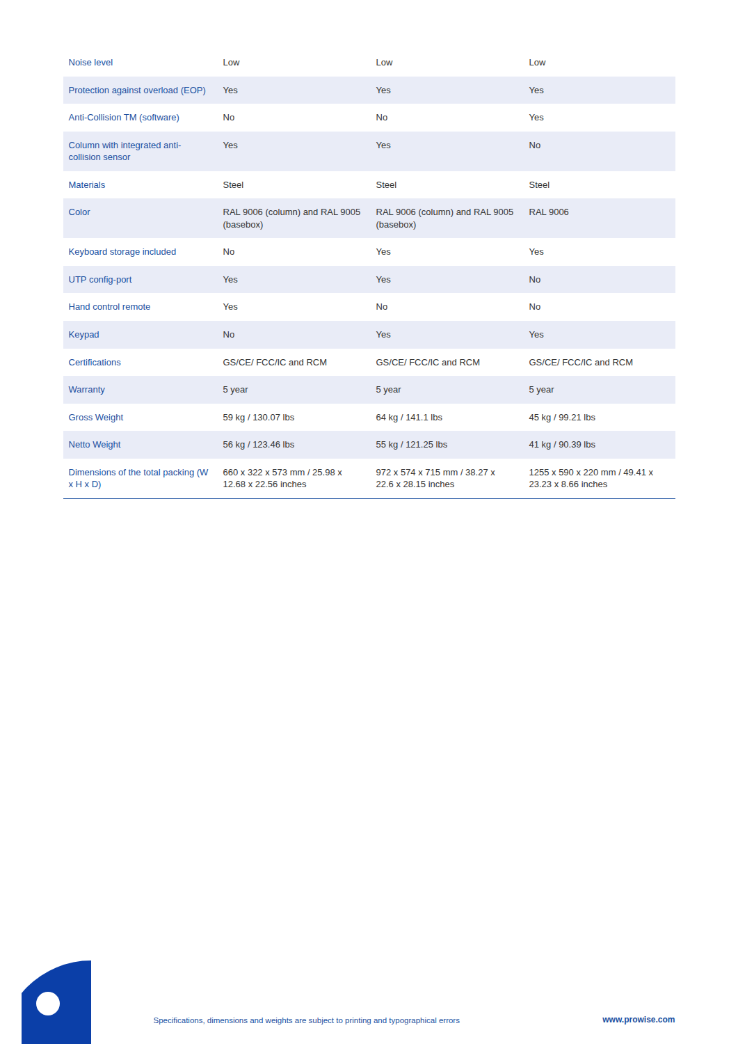| Noise level | Low | Low | Low |
| Protection against overload (EOP) | Yes | Yes | Yes |
| Anti-Collision TM (software) | No | No | Yes |
| Column with integrated anti-collision sensor | Yes | Yes | No |
| Materials | Steel | Steel | Steel |
| Color | RAL 9006 (column) and RAL 9005 (basebox) | RAL 9006 (column) and RAL 9005 (basebox) | RAL 9006 |
| Keyboard storage included | No | Yes | Yes |
| UTP config-port | Yes | Yes | No |
| Hand control remote | Yes | No | No |
| Keypad | No | Yes | Yes |
| Certifications | GS/CE/ FCC/IC and RCM | GS/CE/ FCC/IC and RCM | GS/CE/ FCC/IC and RCM |
| Warranty | 5 year | 5 year | 5 year |
| Gross Weight | 59 kg / 130.07 lbs | 64 kg / 141.1 lbs | 45 kg / 99.21 lbs |
| Netto Weight | 56 kg / 123.46 lbs | 55 kg / 121.25 lbs | 41 kg / 90.39 lbs |
| Dimensions of the total packing (W x H x D) | 660 x 322 x 573 mm / 25.98 x 12.68 x 22.56 inches | 972 x 574 x 715 mm / 38.27 x 22.6 x 28.15 inches | 1255 x 590 x 220 mm / 49.41 x 23.23 x 8.66 inches |
Specifications, dimensions and weights are subject to printing and typographical errors
www.prowise.com